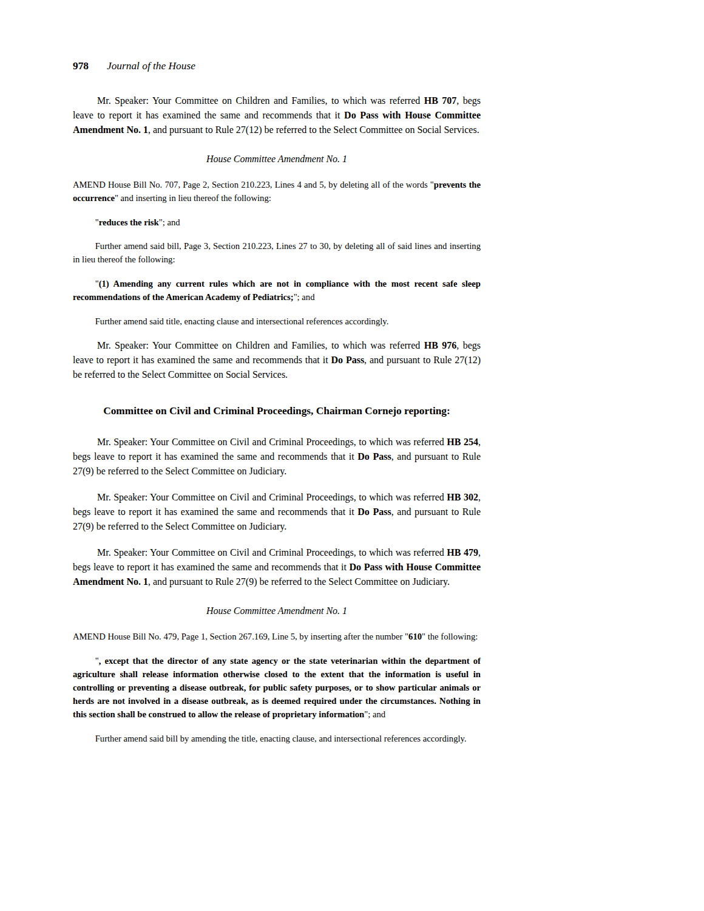978 Journal of the House
Mr. Speaker: Your Committee on Children and Families, to which was referred HB 707, begs leave to report it has examined the same and recommends that it Do Pass with House Committee Amendment No. 1, and pursuant to Rule 27(12) be referred to the Select Committee on Social Services.
House Committee Amendment No. 1
AMEND House Bill No. 707, Page 2, Section 210.223, Lines 4 and 5, by deleting all of the words "prevents the occurrence" and inserting in lieu thereof the following:
"reduces the risk"; and
Further amend said bill, Page 3, Section 210.223, Lines 27 to 30, by deleting all of said lines and inserting in lieu thereof the following:
"(1) Amending any current rules which are not in compliance with the most recent safe sleep recommendations of the American Academy of Pediatrics;"; and
Further amend said title, enacting clause and intersectional references accordingly.
Mr. Speaker: Your Committee on Children and Families, to which was referred HB 976, begs leave to report it has examined the same and recommends that it Do Pass, and pursuant to Rule 27(12) be referred to the Select Committee on Social Services.
Committee on Civil and Criminal Proceedings, Chairman Cornejo reporting:
Mr. Speaker: Your Committee on Civil and Criminal Proceedings, to which was referred HB 254, begs leave to report it has examined the same and recommends that it Do Pass, and pursuant to Rule 27(9) be referred to the Select Committee on Judiciary.
Mr. Speaker: Your Committee on Civil and Criminal Proceedings, to which was referred HB 302, begs leave to report it has examined the same and recommends that it Do Pass, and pursuant to Rule 27(9) be referred to the Select Committee on Judiciary.
Mr. Speaker: Your Committee on Civil and Criminal Proceedings, to which was referred HB 479, begs leave to report it has examined the same and recommends that it Do Pass with House Committee Amendment No. 1, and pursuant to Rule 27(9) be referred to the Select Committee on Judiciary.
House Committee Amendment No. 1
AMEND House Bill No. 479, Page 1, Section 267.169, Line 5, by inserting after the number "610" the following:
", except that the director of any state agency or the state veterinarian within the department of agriculture shall release information otherwise closed to the extent that the information is useful in controlling or preventing a disease outbreak, for public safety purposes, or to show particular animals or herds are not involved in a disease outbreak, as is deemed required under the circumstances. Nothing in this section shall be construed to allow the release of proprietary information"; and
Further amend said bill by amending the title, enacting clause, and intersectional references accordingly.